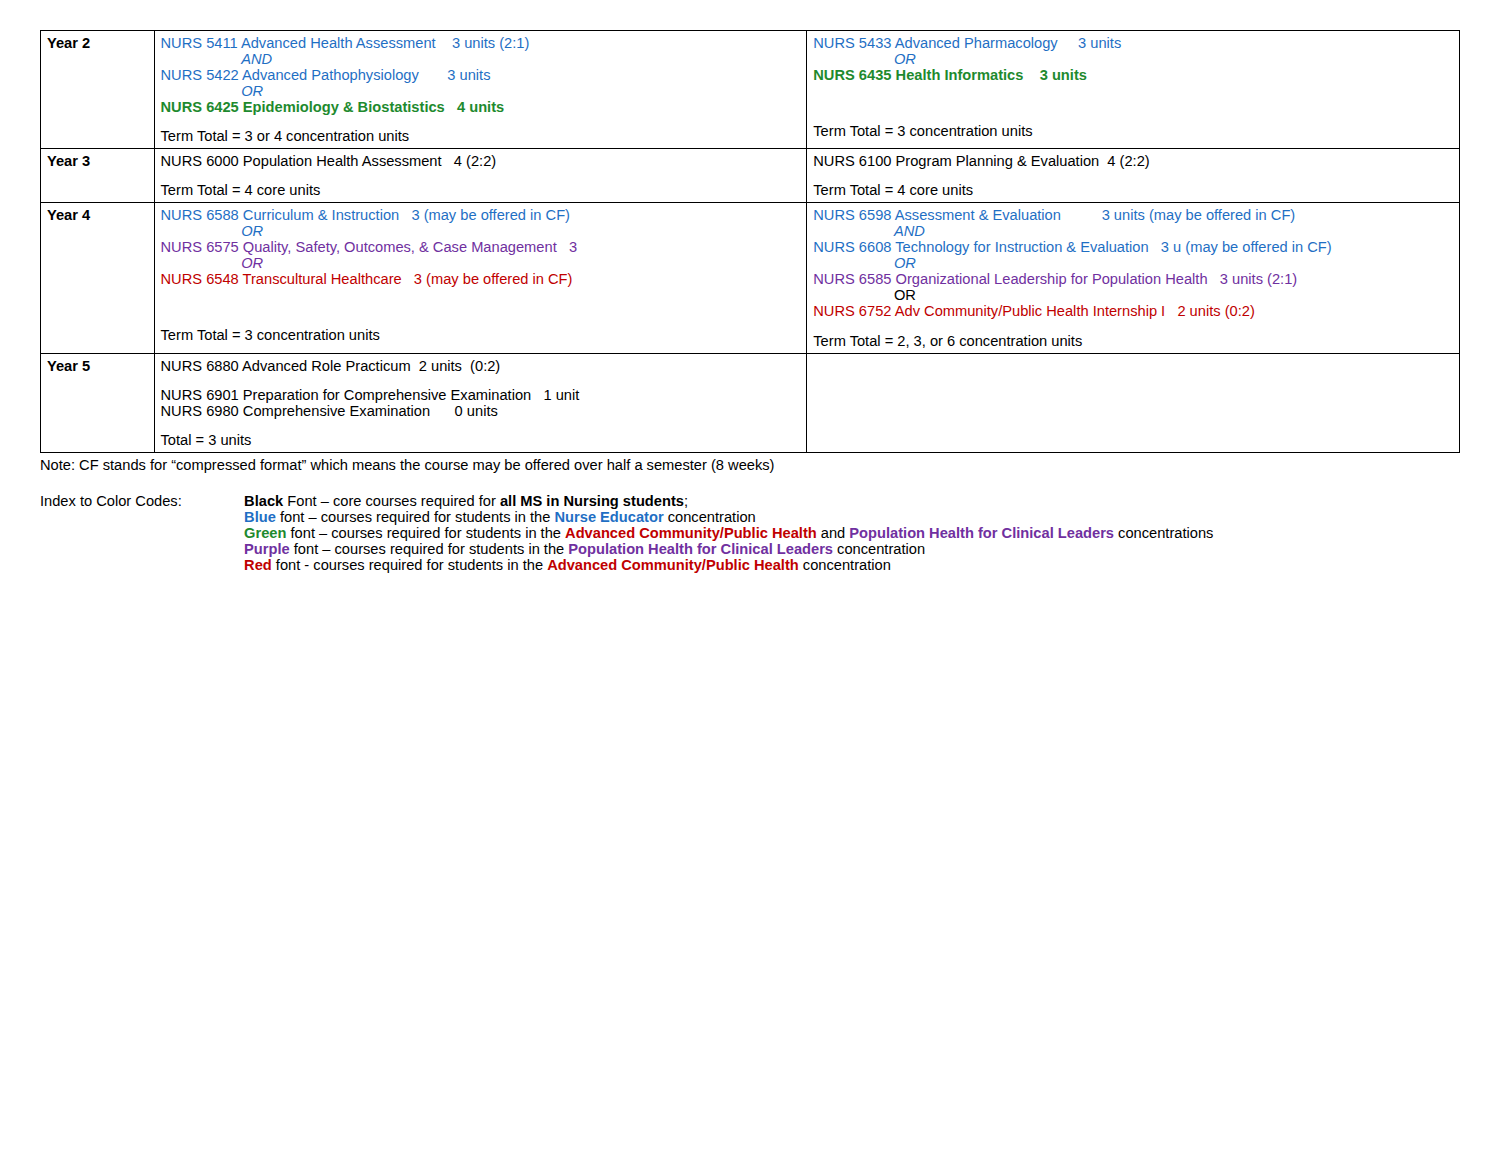| Year 2 | NURS 5411 Advanced Health Assessment 3 units (2:1) AND NURS 5422 Advanced Pathophysiology 3 units OR NURS 6425 Epidemiology & Biostatistics 4 units Term Total = 3 or 4 concentration units | NURS 5433 Advanced Pharmacology 3 units OR NURS 6435 Health Informatics 3 units Term Total = 3 concentration units |
| Year 3 | NURS 6000 Population Health Assessment 4 (2:2) Term Total = 4 core units | NURS 6100 Program Planning & Evaluation 4 (2:2) Term Total = 4 core units |
| Year 4 | NURS 6588 Curriculum & Instruction 3 (may be offered in CF) OR NURS 6575 Quality, Safety, Outcomes, & Case Management 3 OR NURS 6548 Transcultural Healthcare 3 (may be offered in CF) Term Total = 3 concentration units | NURS 6598 Assessment & Evaluation 3 units (may be offered in CF) AND NURS 6608 Technology for Instruction & Evaluation 3 u (may be offered in CF) OR NURS 6585 Organizational Leadership for Population Health 3 units (2:1) OR NURS 6752 Adv Community/Public Health Internship I 2 units (0:2) Term Total = 2, 3, or 6 concentration units |
| Year 5 | NURS 6880 Advanced Role Practicum 2 units (0:2) NURS 6901 Preparation for Comprehensive Examination 1 unit NURS 6980 Comprehensive Examination 0 units Total = 3 units | |
Note: CF stands for “compressed format” which means the course may be offered over half a semester (8 weeks)
Index to Color Codes:
Black Font – core courses required for all MS in Nursing students;
Blue font – courses required for students in the Nurse Educator concentration
Green font – courses required for students in the Advanced Community/Public Health and Population Health for Clinical Leaders concentrations
Purple font – courses required for students in the Population Health for Clinical Leaders concentration
Red font - courses required for students in the Advanced Community/Public Health concentration